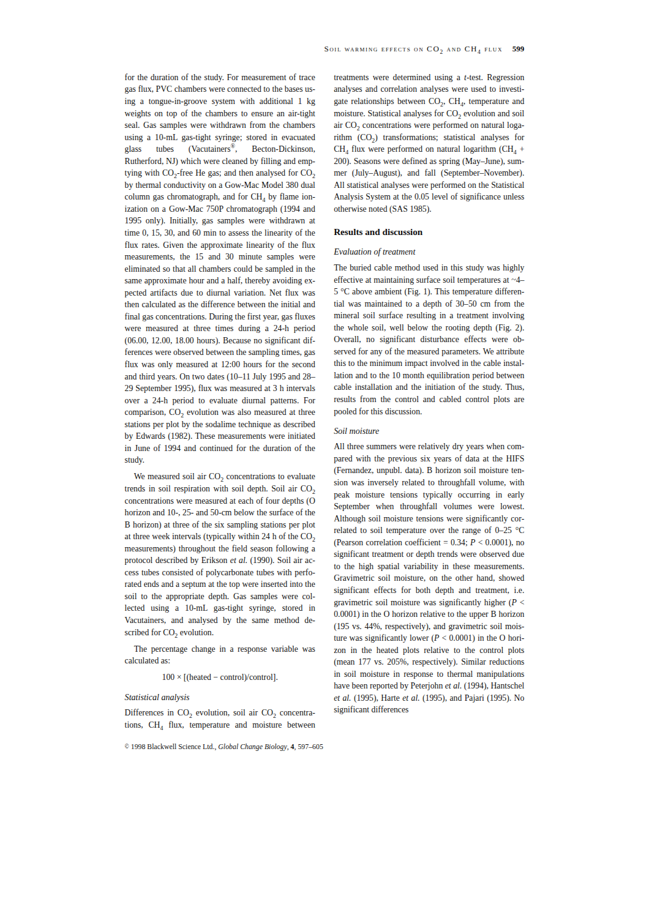Soil warming effects on CO2 and CH4 flux599
for the duration of the study. For measurement of trace gas flux, PVC chambers were connected to the bases using a tongue-in-groove system with additional 1 kg weights on top of the chambers to ensure an air-tight seal. Gas samples were withdrawn from the chambers using a 10-mL gas-tight syringe; stored in evacuated glass tubes (Vacutainers®, Becton-Dickinson, Rutherford, NJ) which were cleaned by filling and emptying with CO2-free He gas; and then analysed for CO2 by thermal conductivity on a Gow-Mac Model 380 dual column gas chromatograph, and for CH4 by flame ionization on a Gow-Mac 750P chromatograph (1994 and 1995 only). Initially, gas samples were withdrawn at time 0, 15, 30, and 60 min to assess the linearity of the flux rates. Given the approximate linearity of the flux measurements, the 15 and 30 minute samples were eliminated so that all chambers could be sampled in the same approximate hour and a half, thereby avoiding expected artifacts due to diurnal variation. Net flux was then calculated as the difference between the initial and final gas concentrations. During the first year, gas fluxes were measured at three times during a 24-h period (06.00, 12.00, 18.00 hours). Because no significant differences were observed between the sampling times, gas flux was only measured at 12:00 hours for the second and third years. On two dates (10–11 July 1995 and 28–29 September 1995), flux was measured at 3 h intervals over a 24-h period to evaluate diurnal patterns. For comparison, CO2 evolution was also measured at three stations per plot by the sodalime technique as described by Edwards (1982). These measurements were initiated in June of 1994 and continued for the duration of the study.
We measured soil air CO2 concentrations to evaluate trends in soil respiration with soil depth. Soil air CO2 concentrations were measured at each of four depths (O horizon and 10-, 25- and 50-cm below the surface of the B horizon) at three of the six sampling stations per plot at three week intervals (typically within 24 h of the CO2 measurements) throughout the field season following a protocol described by Erikson et al. (1990). Soil air access tubes consisted of polycarbonate tubes with perforated ends and a septum at the top were inserted into the soil to the appropriate depth. Gas samples were collected using a 10-mL gas-tight syringe, stored in Vacutainers, and analysed by the same method described for CO2 evolution.
The percentage change in a response variable was calculated as:
100 × [(heated − control)/control].
Statistical analysis
Differences in CO2 evolution, soil air CO2 concentrations, CH4 flux, temperature and moisture between treatments were determined using a t-test. Regression analyses and correlation analyses were used to investigate relationships between CO2, CH4, temperature and moisture. Statistical analyses for CO2 evolution and soil air CO2 concentrations were performed on natural logarithm (CO2) transformations; statistical analyses for CH4 flux were performed on natural logarithm (CH4 + 200). Seasons were defined as spring (May–June), summer (July–August), and fall (September–November). All statistical analyses were performed on the Statistical Analysis System at the 0.05 level of significance unless otherwise noted (SAS 1985).
Results and discussion
Evaluation of treatment
The buried cable method used in this study was highly effective at maintaining surface soil temperatures at ~4–5 °C above ambient (Fig. 1). This temperature differential was maintained to a depth of 30–50 cm from the mineral soil surface resulting in a treatment involving the whole soil, well below the rooting depth (Fig. 2). Overall, no significant disturbance effects were observed for any of the measured parameters. We attribute this to the minimum impact involved in the cable installation and to the 10 month equilibration period between cable installation and the initiation of the study. Thus, results from the control and cabled control plots are pooled for this discussion.
Soil moisture
All three summers were relatively dry years when compared with the previous six years of data at the HIFS (Fernandez, unpubl. data). B horizon soil moisture tension was inversely related to throughfall volume, with peak moisture tensions typically occurring in early September when throughfall volumes were lowest. Although soil moisture tensions were significantly correlated to soil temperature over the range of 0–25 °C (Pearson correlation coefficient = 0.34; P < 0.0001), no significant treatment or depth trends were observed due to the high spatial variability in these measurements. Gravimetric soil moisture, on the other hand, showed significant effects for both depth and treatment, i.e. gravimetric soil moisture was significantly higher (P < 0.0001) in the O horizon relative to the upper B horizon (195 vs. 44%, respectively), and gravimetric soil moisture was significantly lower (P < 0.0001) in the O horizon in the heated plots relative to the control plots (mean 177 vs. 205%, respectively). Similar reductions in soil moisture in response to thermal manipulations have been reported by Peterjohn et al. (1994), Hantschel et al. (1995), Harte et al. (1995), and Pajari (1995). No significant differences
© 1998 Blackwell Science Ltd., Global Change Biology, 4, 597–605